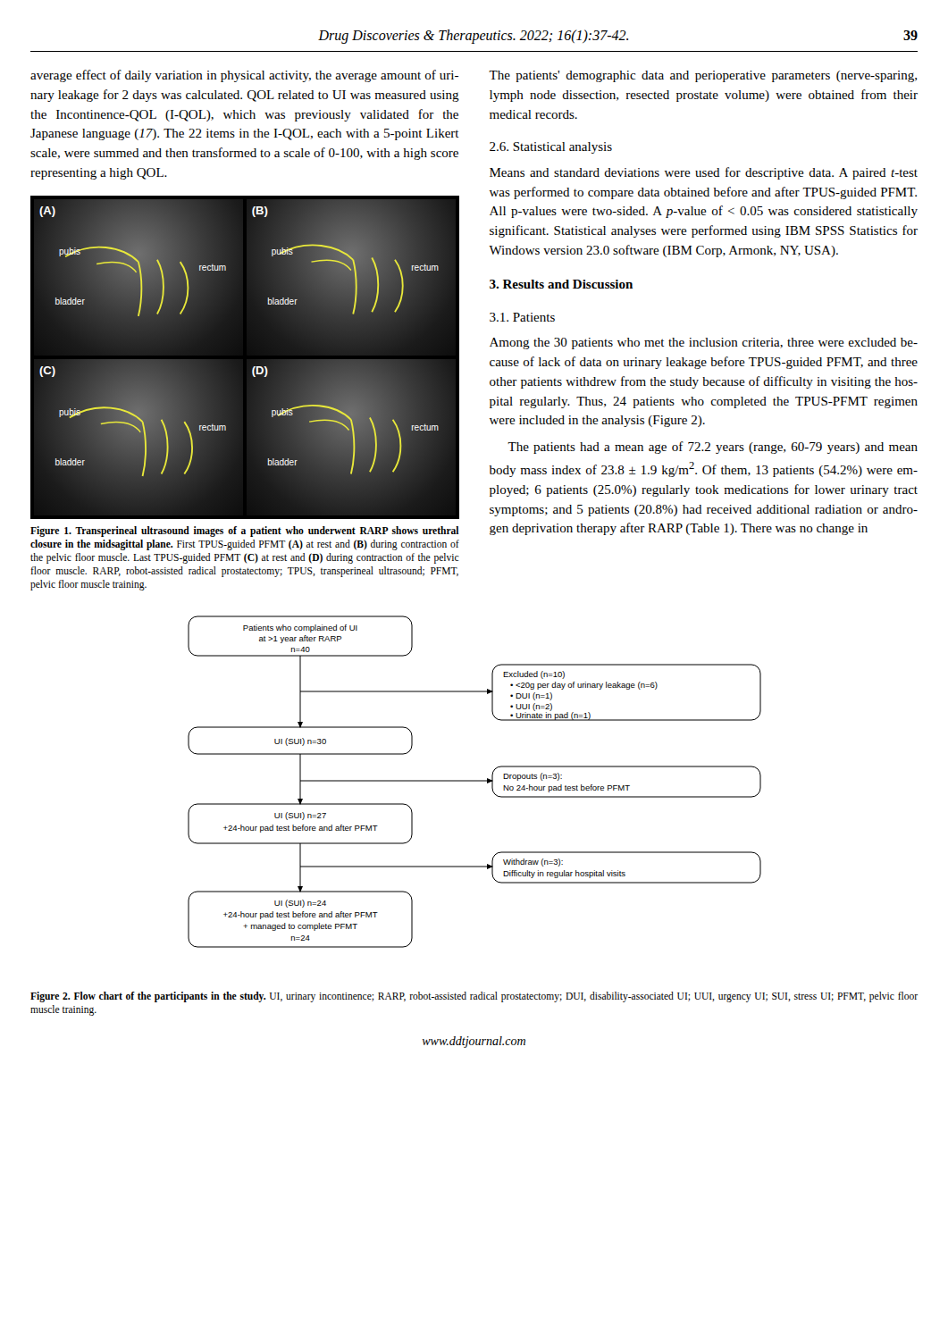Drug Discoveries & Therapeutics. 2022; 16(1):37-42.
39
average effect of daily variation in physical activity, the average amount of urinary leakage for 2 days was calculated. QOL related to UI was measured using the Incontinence-QOL (I-QOL), which was previously validated for the Japanese language (17). The 22 items in the I-QOL, each with a 5-point Likert scale, were summed and then transformed to a scale of 0-100, with a high score representing a high QOL.
(A) pubis rectum bladder
(B) pubis rectum bladder
(C) pubis rectum bladder
(D) pubis rectum bladder
Figure 1. Transperineal ultrasound images of a patient who underwent RARP shows urethral closure in the midsagittal plane. First TPUS-guided PFMT (A) at rest and (B) during contraction of the pelvic floor muscle. Last TPUS-guided PFMT (C) at rest and (D) during contraction of the pelvic floor muscle. RARP, robot-assisted radical prostatectomy; TPUS, transperineal ultrasound; PFMT, pelvic floor muscle training.
The patients' demographic data and perioperative parameters (nerve-sparing, lymph node dissection, resected prostate volume) were obtained from their medical records.
2.6. Statistical analysis
Means and standard deviations were used for descriptive data. A paired t-test was performed to compare data obtained before and after TPUS-guided PFMT. All p-values were two-sided. A p-value of < 0.05 was considered statistically significant. Statistical analyses were performed using IBM SPSS Statistics for Windows version 23.0 software (IBM Corp, Armonk, NY, USA).
3. Results and Discussion
3.1. Patients
Among the 30 patients who met the inclusion criteria, three were excluded because of lack of data on urinary leakage before TPUS-guided PFMT, and three other patients withdrew from the study because of difficulty in visiting the hospital regularly. Thus, 24 patients who completed the TPUS-PFMT regimen were included in the analysis (Figure 2).
The patients had a mean age of 72.2 years (range, 60-79 years) and mean body mass index of 23.8 ± 1.9 kg/m2. Of them, 13 patients (54.2%) were employed; 6 patients (25.0%) regularly took medications for lower urinary tract symptoms; and 5 patients (20.8%) had received additional radiation or androgen deprivation therapy after RARP (Table 1). There was no change in
Patients who complained of UI at >1 year after RARP n=40 Excluded (n=10) • <20g per day of urinary leakage (n=6) • DUI (n=1) • UUI (n=2) • Urinate in pad (n=1) UI (SUI) n=30 Dropouts (n=3): No 24-hour pad test before PFMT UI (SUI) n=27 +24-hour pad test before and after PFMT Withdraw (n=3): Difficulty in regular hospital visits UI (SUI) n=24 +24-hour pad test before and after PFMT + managed to complete PFMT n=24
Figure 2. Flow chart of the participants in the study. UI, urinary incontinence; RARP, robot-assisted radical prostatectomy; DUI, disability-associated UI; UUI, urgency UI; SUI, stress UI; PFMT, pelvic floor muscle training.
www.ddtjournal.com